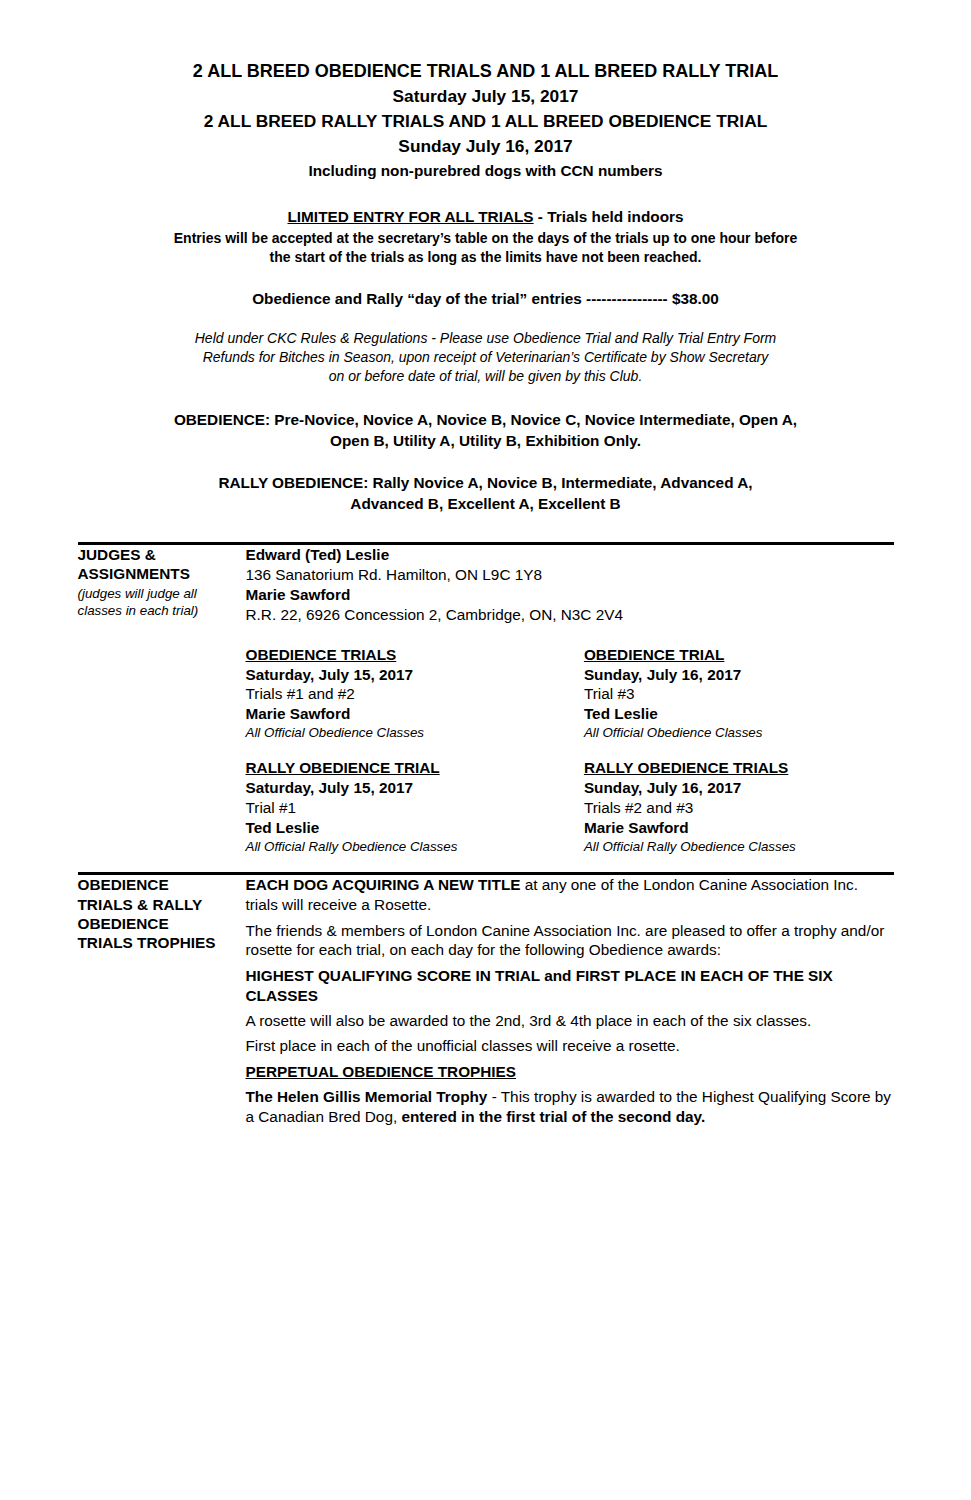2 ALL BREED OBEDIENCE TRIALS AND 1 ALL BREED RALLY TRIAL Saturday July 15, 2017 2 ALL BREED RALLY TRIALS AND 1 ALL BREED OBEDIENCE TRIAL Sunday July 16, 2017
Including non-purebred dogs with CCN numbers
LIMITED ENTRY FOR ALL TRIALS - Trials held indoors
Entries will be accepted at the secretary’s table on the days of the trials up to one hour before
the start of the trials as long as the limits have not been reached.
Obedience and Rally “day of the trial” entries ---------------- $38.00
Held under CKC Rules & Regulations - Please use Obedience Trial and Rally Trial Entry Form
Refunds for Bitches in Season, upon receipt of Veterinarian’s Certificate by Show Secretary
on or before date of trial, will be given by this Club.
OBEDIENCE: Pre-Novice, Novice A, Novice B, Novice C, Novice Intermediate, Open A,
Open B, Utility A, Utility B, Exhibition Only.
RALLY OBEDIENCE: Rally Novice A, Novice B, Intermediate, Advanced A,
Advanced B, Excellent A, Excellent B
| JUDGES & ASSIGNMENTS (judges will judge all classes in each trial) | Edward (Ted) Leslie 136 Sanatorium Rd. Hamilton, ON L9C 1Y8 Marie Sawford R.R. 22, 6926 Concession 2, Cambridge, ON, N3C 2V4 / OBEDIENCE TRIALS Saturday, July 15, 2017 Trials #1 and #2 Marie Sawford All Official Obedience Classes / OBEDIENCE TRIAL Sunday, July 16, 2017 Trial #3 Ted Leslie All Official Obedience Classes / / RALLY OBEDIENCE TRIAL Saturday, July 15, 2017 Trial #1 Ted Leslie All Official Rally Obedience Classes / RALLY OBEDIENCE TRIALS Sunday, July 16, 2017 Trials #2 and #3 Marie Sawford All Official Rally Obedience Classes / |
| OBEDIENCE TRIALS & RALLY OBEDIENCE TRIALS TROPHIES | EACH DOG ACQUIRING A NEW TITLE at any one of the London Canine Association Inc. trials will receive a Rosette. The friends & members of London Canine Association Inc. are pleased to offer a trophy and/or rosette for each trial, on each day for the following Obedience awards: HIGHEST QUALIFYING SCORE IN TRIAL and FIRST PLACE IN EACH OF THE SIX CLASSES A rosette will also be awarded to the 2nd, 3rd & 4th place in each of the six classes. First place in each of the unofficial classes will receive a rosette. PERPETUAL OBEDIENCE TROPHIES The Helen Gillis Memorial Trophy - This trophy is awarded to the Highest Qualifying Score by a Canadian Bred Dog, entered in the first trial of the second day. |